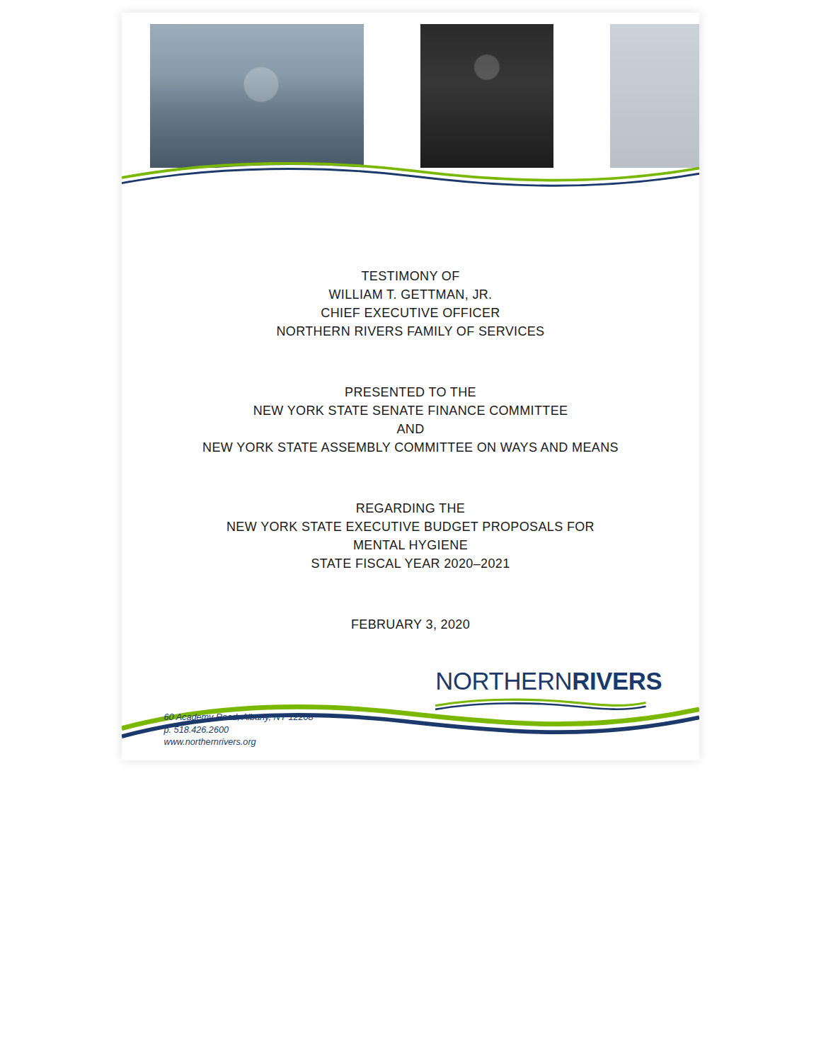TESTIMONY OF
WILLIAM T. GETTMAN, JR.
CHIEF EXECUTIVE OFFICER
NORTHERN RIVERS FAMILY OF SERVICES
PRESENTED TO THE
NEW YORK STATE SENATE FINANCE COMMITTEE
AND
NEW YORK STATE ASSEMBLY COMMITTEE ON WAYS AND MEANS
REGARDING THE
NEW YORK STATE EXECUTIVE BUDGET PROPOSALS FOR
MENTAL HYGIENE
STATE FISCAL YEAR 2020–2021
FEBRUARY 3, 2020
NORTHERN RIVERS
60 Academy Road, Albany, NY 12208
p. 518.426.2600
www.northernrivers.org